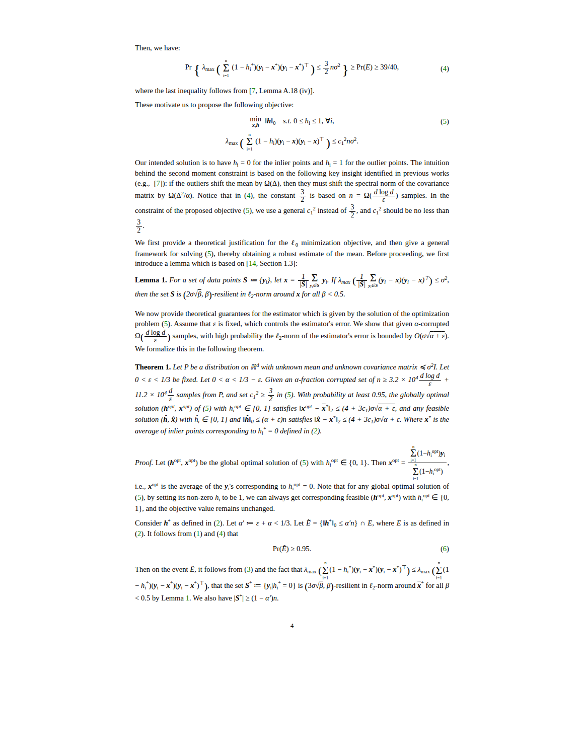Then, we have:
Pr { λmax ( nΣi=1 (1 − hi*)(yi − x*)(yi − x*)⊤ ) ≤ 32 nσ 2 } ≥ Pr(E) ≥ 39/40, (4)
where the last inequality follows from [7, Lemma A.18 (iv)].
These motivate us to propose the following objective:
min x,h  ‖h‖0 s.t. 0 ≤ hi ≤ 1, ∀i, (5)
λmax ( nΣi=1 (1 − hi)(yi − x)(yi − x)⊤ ) ≤ c 12 nσ 2.
Our intended solution is to have hi = 0 for the inlier points and hi = 1 for the outlier points. The intuition behind the second moment constraint is based on the following key insight identified in previous works (e.g., [7]): if the outliers shift the mean by Ω(Δ), then they must shift the spectral norm of the covariance matrix by Ω(Δ2/α). Notice that in (4), the constant 32 is based on n = Ω(d log d ε) samples. In the constraint of the proposed objective (5), we use a general c 12 instead of 32, and c 12 should be no less than 32.
We first provide a theoretical justification for the ℓ 0 minimization objective, and then give a general framework for solving (5), thereby obtaining a robust estimate of the mean. Before proceeding, we first introduce a lemma which is based on [14, Section 1.3]:
Lemma 1. For a set of data points S ≔ {yi}, let x = 1|S|Σyi∈S yi. If λmax (1|S|Σyi∈S(yi − x)(yi − x)⊤) ≤ σ 2, then the set S is (2σ√β, β)-resilient in ℓ 2-norm around x for all β < 0.5.
We now provide theoretical guarantees for the estimator which is given by the solution of the optimization problem (5). Assume that ε is fixed, which controls the estimator's error. We show that given α-corrupted Ω(d log d ε) samples, with high probability the ℓ 2-norm of the estimator's error is bounded by O(σ√α + ε). We formalize this in the following theorem.
Theorem 1. Let P be a distribution on ℝd with unknown mean and unknown covariance matrix ≼ σ 2 I. Let 0 < ε < 1/3 be fixed. Let 0 < α < 1/3 − ε. Given an α-fraction corrupted set of n ≥ 3.2 × 104 d log d ε + 11.2 × 104 dε samples from P, and set c 12 ≥ 32 in (5). With probability at least 0.95, the globally optimal solution (hopt, xopt) of (5) with hiopt ∈ {0, 1} satisfies ‖xopt − x*‖2 ≤ (4 + 3c 1)σ√α + ε, and any feasible solution (ĥ, x̂) with ĥi ∈ {0, 1} and ‖ĥ‖0 ≤ (α + ε)n satisfies ‖x̂ − x*‖2 ≤ (4 + 3c 1)σ√α + ε. Where x* is the average of inlier points corresponding to hi* = 0 defined in (2).
Proof. Let (hopt, xopt) be the global optimal solution of (5) with hiopt ∈ {0, 1}. Then xopt = nΣi=1(1−hiopt)yi nΣi=1(1−hiopt), i.e., xopt is the average of the yi's corresponding to hiopt = 0. Note that for any global optimal solution of (5), by setting its non-zero hi to be 1, we can always get corresponding feasible (hopt, xopt) with hiopt ∈ {0, 1}, and the objective value remains unchanged.
Consider h* as defined in (2). Let α′ ≔ ε + α < 1/3. Let Ẽ = {‖h*‖0 ≤ α′n} ∩ E, where E is as defined in (2). It follows from (1) and (4) that
Pr(Ẽ) ≥ 0.95. (6)
Then on the event Ẽ, it follows from (3) and the fact that λmax (nΣi=1(1 − hi*)(yi − x*)(yi − x*)⊤) ≤ λmax (nΣi=1(1 − hi*)(yi − x*)(yi − x*)⊤), that the set S* ≔ {yi|hi* = 0} is (3σ√β, β)-resilient in ℓ 2-norm around x* for all β < 0.5 by Lemma 1. We also have |S*| ≥ (1 − α′)n.
4